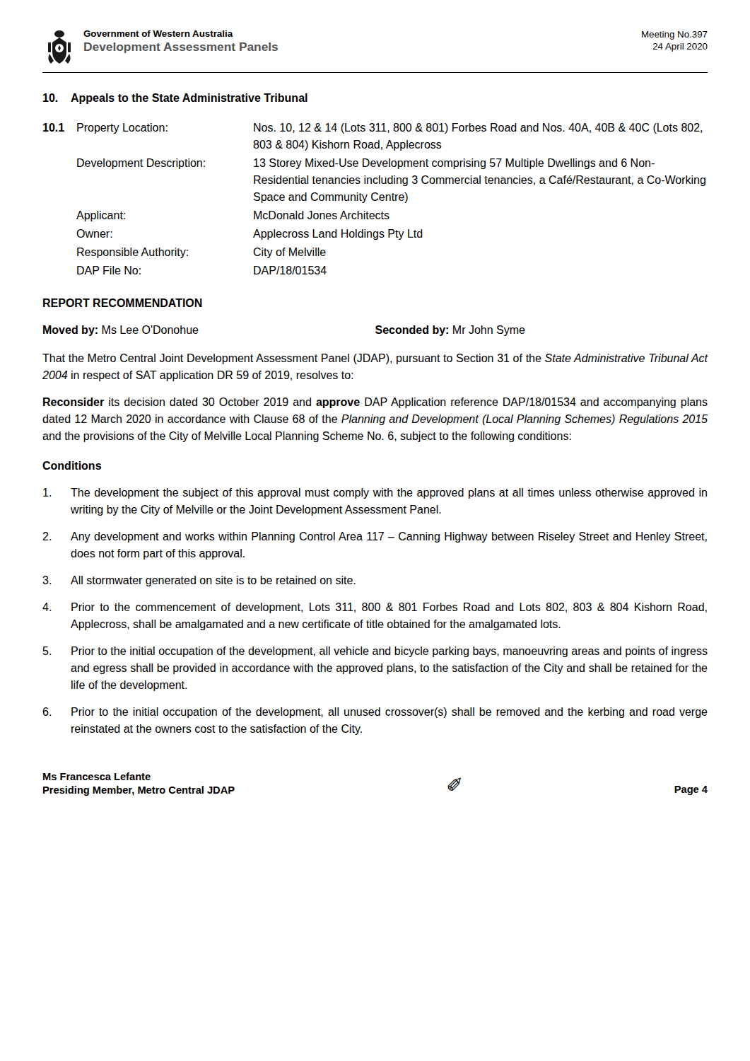Government of Western Australia
Development Assessment Panels
Meeting No.397
24 April 2020
10. Appeals to the State Administrative Tribunal
| 10.1 | Property Location: | Nos. 10, 12 & 14 (Lots 311, 800 & 801) Forbes Road and Nos. 40A, 40B & 40C (Lots 802, 803 & 804) Kishorn Road, Applecross |
| | Development Description: | 13 Storey Mixed-Use Development comprising 57 Multiple Dwellings and 6 Non-Residential tenancies including 3 Commercial tenancies, a Café/Restaurant, a Co-Working Space and Community Centre) |
| | Applicant: | McDonald Jones Architects |
| | Owner: | Applecross Land Holdings Pty Ltd |
| | Responsible Authority: | City of Melville |
| | DAP File No: | DAP/18/01534 |
REPORT RECOMMENDATION
Moved by: Ms Lee O'Donohue
Seconded by: Mr John Syme
That the Metro Central Joint Development Assessment Panel (JDAP), pursuant to Section 31 of the State Administrative Tribunal Act 2004 in respect of SAT application DR 59 of 2019, resolves to:
Reconsider its decision dated 30 October 2019 and approve DAP Application reference DAP/18/01534 and accompanying plans dated 12 March 2020 in accordance with Clause 68 of the Planning and Development (Local Planning Schemes) Regulations 2015 and the provisions of the City of Melville Local Planning Scheme No. 6, subject to the following conditions:
Conditions
The development the subject of this approval must comply with the approved plans at all times unless otherwise approved in writing by the City of Melville or the Joint Development Assessment Panel.
Any development and works within Planning Control Area 117 – Canning Highway between Riseley Street and Henley Street, does not form part of this approval.
All stormwater generated on site is to be retained on site.
Prior to the commencement of development, Lots 311, 800 & 801 Forbes Road and Lots 802, 803 & 804 Kishorn Road, Applecross, shall be amalgamated and a new certificate of title obtained for the amalgamated lots.
Prior to the initial occupation of the development, all vehicle and bicycle parking bays, manoeuvring areas and points of ingress and egress shall be provided in accordance with the approved plans, to the satisfaction of the City and shall be retained for the life of the development.
Prior to the initial occupation of the development, all unused crossover(s) shall be removed and the kerbing and road verge reinstated at the owners cost to the satisfaction of the City.
Ms Francesca Lefante
Presiding Member, Metro Central JDAP
✐
Page 4